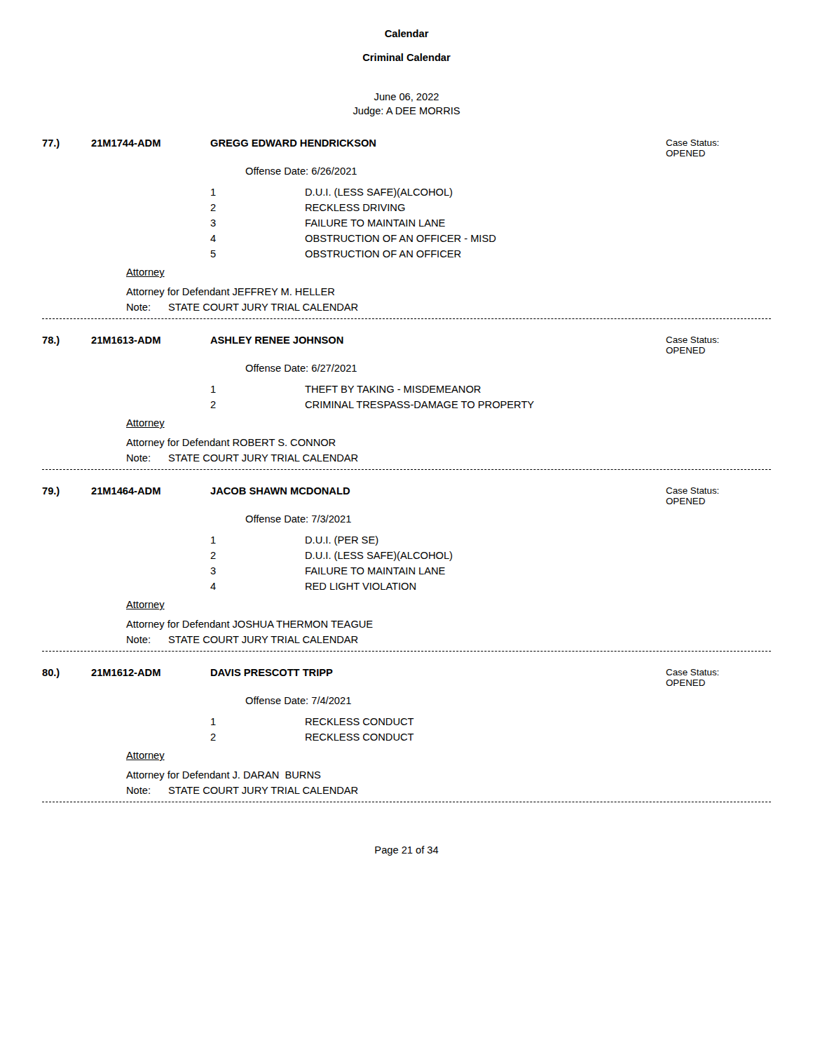Calendar
Criminal Calendar
June 06, 2022
Judge: A DEE MORRIS
| 77.) | 21M1744-ADM | GREGG EDWARD HENDRICKSON | Case Status: OPENED |
Offense Date: 6/26/2021
| 1 | D.U.I. (LESS SAFE)(ALCOHOL) |
| 2 | RECKLESS DRIVING |
| 3 | FAILURE TO MAINTAIN LANE |
| 4 | OBSTRUCTION OF AN OFFICER - MISD |
| 5 | OBSTRUCTION OF AN OFFICER |
Attorney
Attorney for Defendant JEFFREY M. HELLER
Note: STATE COURT JURY TRIAL CALENDAR
| 78.) | 21M1613-ADM | ASHLEY RENEE JOHNSON | Case Status: OPENED |
Offense Date: 6/27/2021
| 1 | THEFT BY TAKING - MISDEMEANOR |
| 2 | CRIMINAL TRESPASS-DAMAGE TO PROPERTY |
Attorney
Attorney for Defendant ROBERT S. CONNOR
Note: STATE COURT JURY TRIAL CALENDAR
| 79.) | 21M1464-ADM | JACOB SHAWN MCDONALD | Case Status: OPENED |
Offense Date: 7/3/2021
| 1 | D.U.I. (PER SE) |
| 2 | D.U.I. (LESS SAFE)(ALCOHOL) |
| 3 | FAILURE TO MAINTAIN LANE |
| 4 | RED LIGHT VIOLATION |
Attorney
Attorney for Defendant JOSHUA THERMON TEAGUE
Note: STATE COURT JURY TRIAL CALENDAR
| 80.) | 21M1612-ADM | DAVIS PRESCOTT TRIPP | Case Status: OPENED |
Offense Date: 7/4/2021
| 1 | RECKLESS CONDUCT |
| 2 | RECKLESS CONDUCT |
Attorney
Attorney for Defendant J. DARAN BURNS
Note: STATE COURT JURY TRIAL CALENDAR
Page 21 of 34